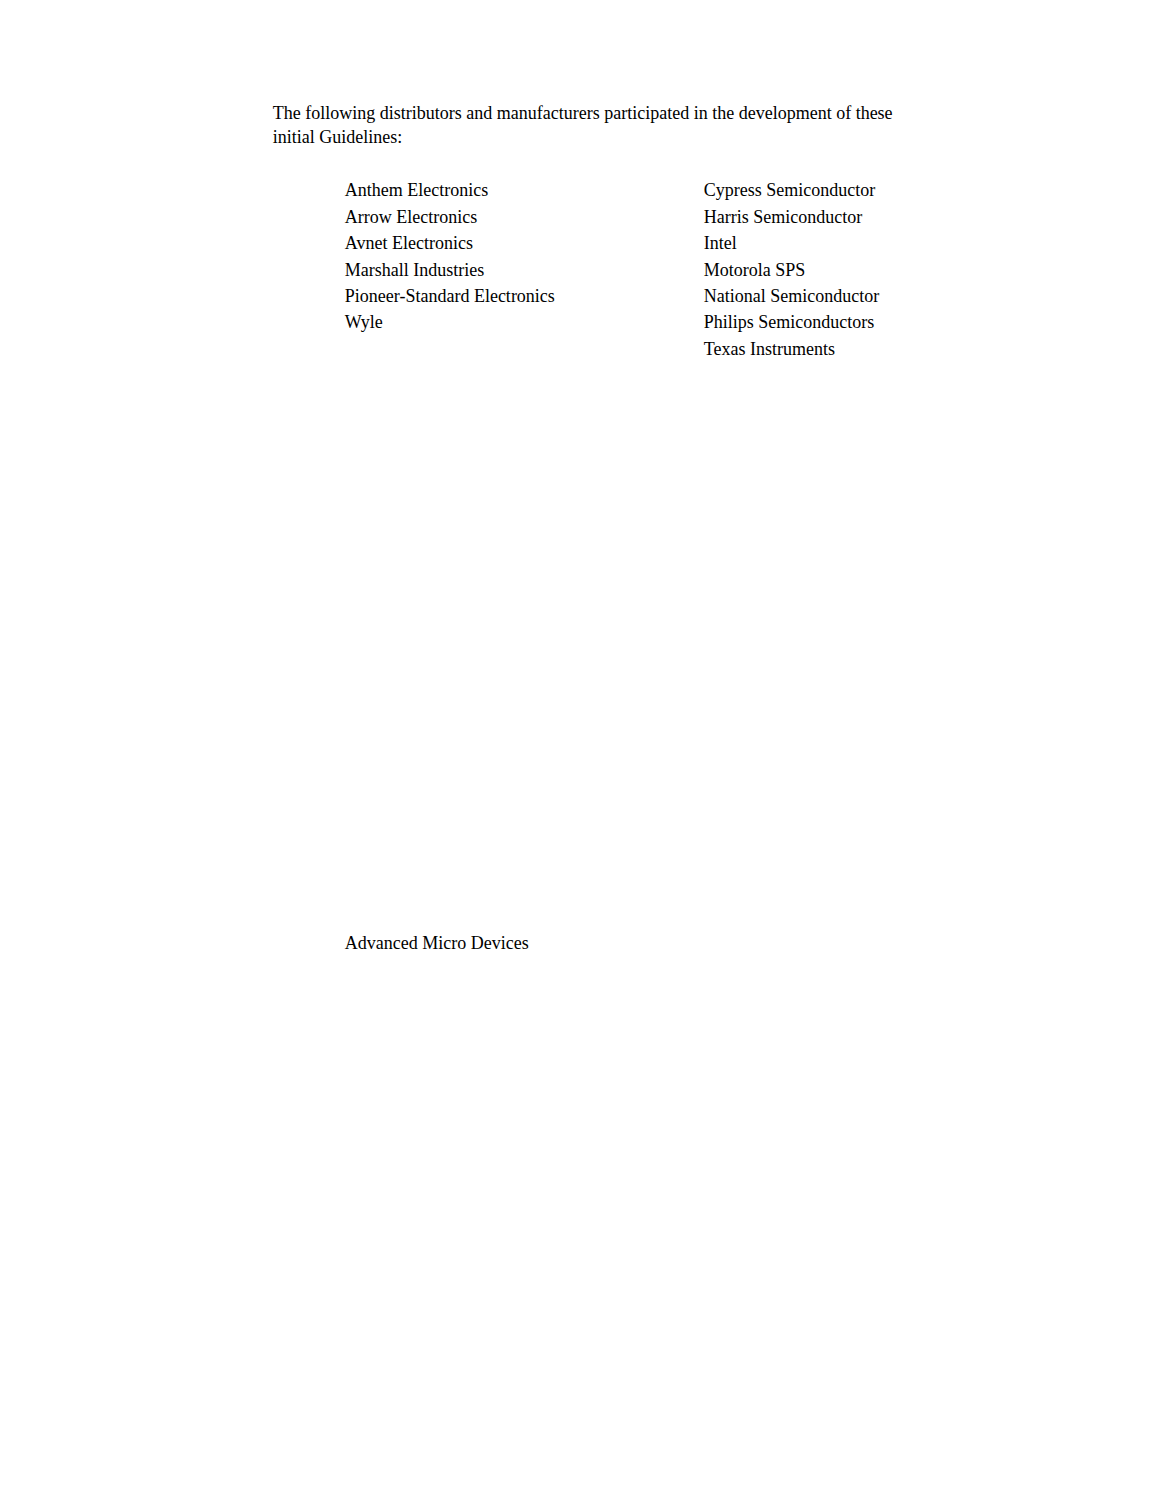The following distributors and manufacturers participated in the development of these initial Guidelines:
| Anthem Electronics | Cypress Semiconductor |
| Arrow Electronics | Harris Semiconductor |
| Avnet Electronics | Intel |
| Marshall Industries | Motorola SPS |
| Pioneer-Standard Electronics | National Semiconductor |
| Wyle | Philips Semiconductors |
| | Texas Instruments |
Advanced Micro Devices